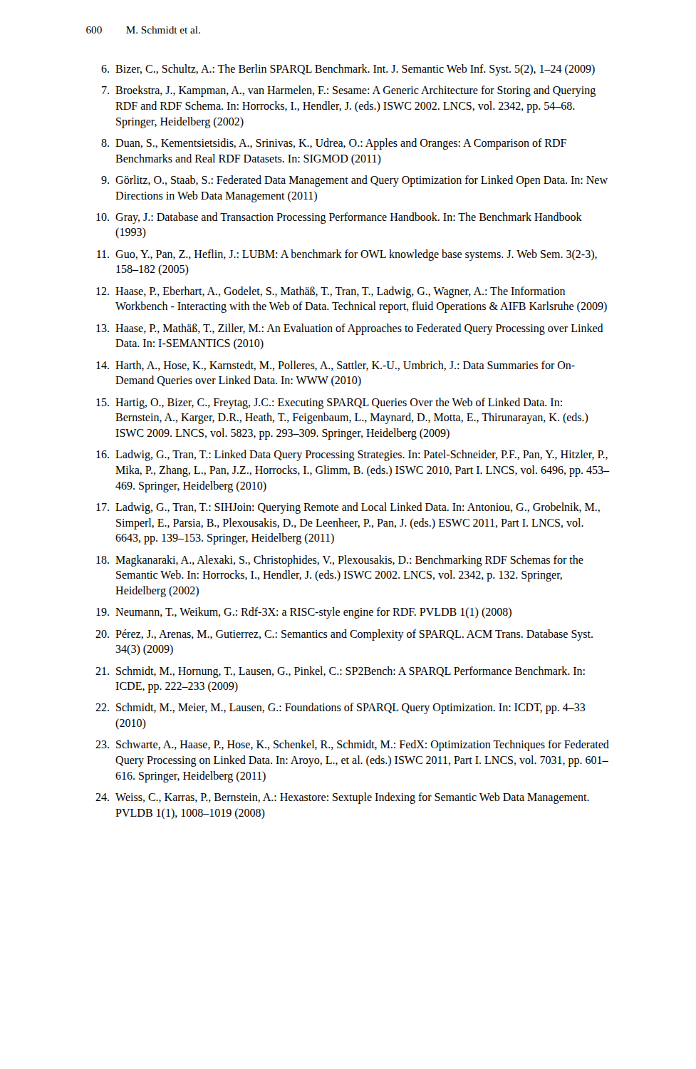600 M. Schmidt et al.
Bizer, C., Schultz, A.: The Berlin SPARQL Benchmark. Int. J. Semantic Web Inf. Syst. 5(2), 1–24 (2009)
Broekstra, J., Kampman, A., van Harmelen, F.: Sesame: A Generic Architecture for Storing and Querying RDF and RDF Schema. In: Horrocks, I., Hendler, J. (eds.) ISWC 2002. LNCS, vol. 2342, pp. 54–68. Springer, Heidelberg (2002)
Duan, S., Kementsietsidis, A., Srinivas, K., Udrea, O.: Apples and Oranges: A Comparison of RDF Benchmarks and Real RDF Datasets. In: SIGMOD (2011)
Görlitz, O., Staab, S.: Federated Data Management and Query Optimization for Linked Open Data. In: New Directions in Web Data Management (2011)
Gray, J.: Database and Transaction Processing Performance Handbook. In: The Benchmark Handbook (1993)
Guo, Y., Pan, Z., Heflin, J.: LUBM: A benchmark for OWL knowledge base systems. J. Web Sem. 3(2-3), 158–182 (2005)
Haase, P., Eberhart, A., Godelet, S., Mathäß, T., Tran, T., Ladwig, G., Wagner, A.: The Information Workbench - Interacting with the Web of Data. Technical report, fluid Operations & AIFB Karlsruhe (2009)
Haase, P., Mathäß, T., Ziller, M.: An Evaluation of Approaches to Federated Query Processing over Linked Data. In: I-SEMANTICS (2010)
Harth, A., Hose, K., Karnstedt, M., Polleres, A., Sattler, K.-U., Umbrich, J.: Data Summaries for On-Demand Queries over Linked Data. In: WWW (2010)
Hartig, O., Bizer, C., Freytag, J.C.: Executing SPARQL Queries Over the Web of Linked Data. In: Bernstein, A., Karger, D.R., Heath, T., Feigenbaum, L., Maynard, D., Motta, E., Thirunarayan, K. (eds.) ISWC 2009. LNCS, vol. 5823, pp. 293–309. Springer, Heidelberg (2009)
Ladwig, G., Tran, T.: Linked Data Query Processing Strategies. In: Patel-Schneider, P.F., Pan, Y., Hitzler, P., Mika, P., Zhang, L., Pan, J.Z., Horrocks, I., Glimm, B. (eds.) ISWC 2010, Part I. LNCS, vol. 6496, pp. 453–469. Springer, Heidelberg (2010)
Ladwig, G., Tran, T.: SIHJoin: Querying Remote and Local Linked Data. In: Antoniou, G., Grobelnik, M., Simperl, E., Parsia, B., Plexousakis, D., De Leenheer, P., Pan, J. (eds.) ESWC 2011, Part I. LNCS, vol. 6643, pp. 139–153. Springer, Heidelberg (2011)
Magkanaraki, A., Alexaki, S., Christophides, V., Plexousakis, D.: Benchmarking RDF Schemas for the Semantic Web. In: Horrocks, I., Hendler, J. (eds.) ISWC 2002. LNCS, vol. 2342, p. 132. Springer, Heidelberg (2002)
Neumann, T., Weikum, G.: Rdf-3X: a RISC-style engine for RDF. PVLDB 1(1) (2008)
Pérez, J., Arenas, M., Gutierrez, C.: Semantics and Complexity of SPARQL. ACM Trans. Database Syst. 34(3) (2009)
Schmidt, M., Hornung, T., Lausen, G., Pinkel, C.: SP2Bench: A SPARQL Performance Benchmark. In: ICDE, pp. 222–233 (2009)
Schmidt, M., Meier, M., Lausen, G.: Foundations of SPARQL Query Optimization. In: ICDT, pp. 4–33 (2010)
Schwarte, A., Haase, P., Hose, K., Schenkel, R., Schmidt, M.: FedX: Optimization Techniques for Federated Query Processing on Linked Data. In: Aroyo, L., et al. (eds.) ISWC 2011, Part I. LNCS, vol. 7031, pp. 601–616. Springer, Heidelberg (2011)
Weiss, C., Karras, P., Bernstein, A.: Hexastore: Sextuple Indexing for Semantic Web Data Management. PVLDB 1(1), 1008–1019 (2008)